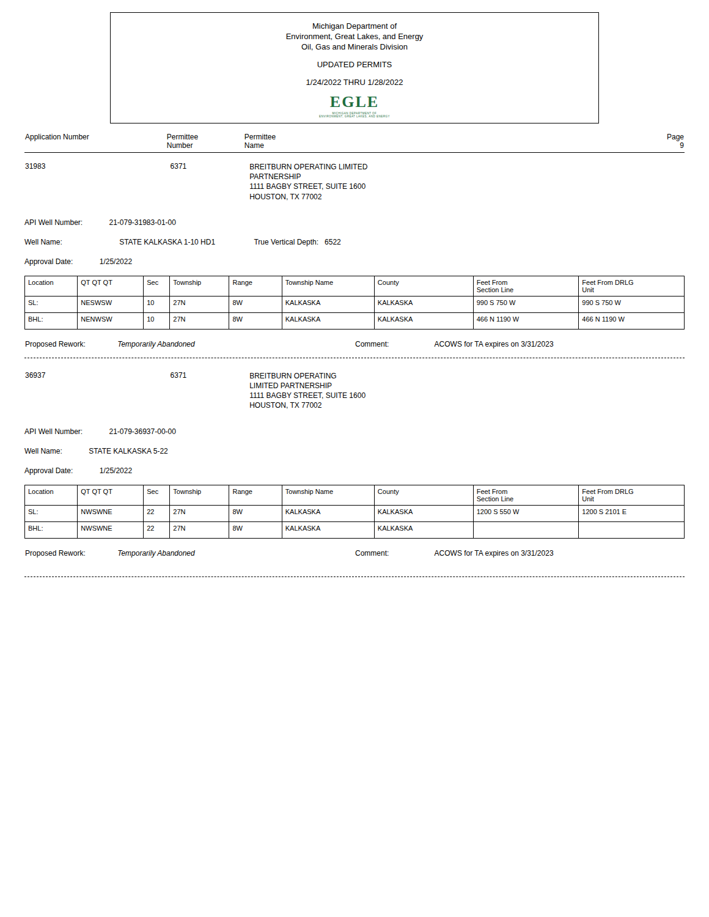Michigan Department of
Environment, Great Lakes, and Energy
Oil, Gas and Minerals Division
UPDATED PERMITS
1/24/2022 THRU 1/28/2022
EGLE
MICHIGAN DEPARTMENT OF
ENVIRONMENT, GREAT LAKES, AND ENERGY
| Application Number | Permittee Number | Permittee Name | Page 9 |
| 31983 | 6371 | BREITBURN OPERATING LIMITED PARTNERSHIP 1111 BAGBY STREET, SUITE 1600 HOUSTON, TX 77002 |
API Well Number: 21-079-31983-01-00
Well Name: STATE KALKASKA 1-10 HD1 True Vertical Depth: 6522
Approval Date: 1/25/2022
| Location | QT QT QT | Sec | Township | Range | Township Name | County | Feet From Section Line | Feet From DRLG Unit |
| --- | --- | --- | --- | --- | --- | --- | --- | --- |
| SL: | NESWSW | 10 | 27N | 8W | KALKASKA | KALKASKA | 990 S 750 W | 990 S 750 W |
| BHL: | NENWSW | 10 | 27N | 8W | KALKASKA | KALKASKA | 466 N 1190 W | 466 N 1190 W |
| Proposed Rework: | Temporarily Abandoned | Comment: | ACOWS for TA expires on 3/31/2023 |
| 36937 | 6371 | BREITBURN OPERATING LIMITED PARTNERSHIP 1111 BAGBY STREET, SUITE 1600 HOUSTON, TX 77002 |
API Well Number: 21-079-36937-00-00
Well Name: STATE KALKASKA 5-22
Approval Date: 1/25/2022
| Location | QT QT QT | Sec | Township | Range | Township Name | County | Feet From Section Line | Feet From DRLG Unit |
| --- | --- | --- | --- | --- | --- | --- | --- | --- |
| SL: | NWSWNE | 22 | 27N | 8W | KALKASKA | KALKASKA | 1200 S 550 W | 1200 S 2101 E |
| BHL: | NWSWNE | 22 | 27N | 8W | KALKASKA | KALKASKA | | |
| Proposed Rework: | Temporarily Abandoned | Comment: | ACOWS for TA expires on 3/31/2023 |